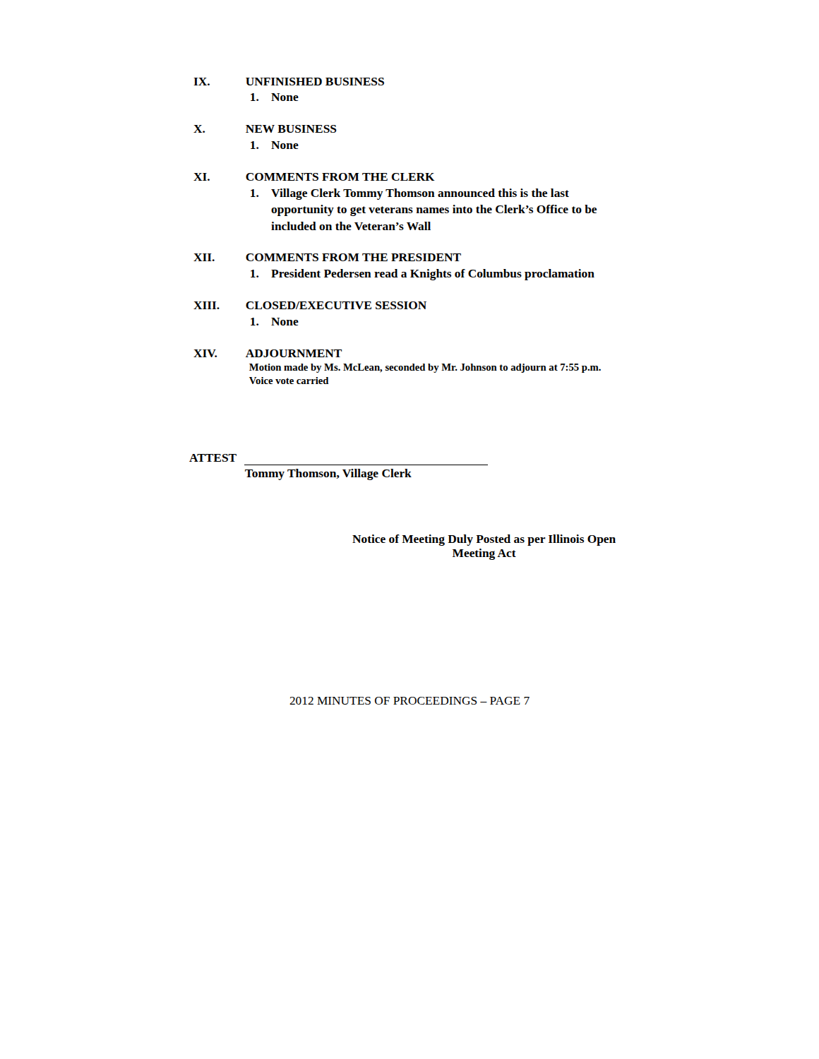IX. Unfinished Business
1. None
X. New Business
1. None
XI. Comments from the Clerk
1. Village Clerk Tommy Thomson announced this is the last opportunity to get veterans names into the Clerk’s Office to be included on the Veteran’s Wall
XII. Comments from the President
1. President Pedersen read a Knights of Columbus proclamation
XIII. Closed/Executive Session
1. None
XIV. Adjournment
Motion made by Ms. McLean, seconded by Mr. Johnson to adjourn at 7:55 p.m.
Voice vote carried
ATTEST
Tommy Thomson, Village Clerk
Notice of Meeting Duly Posted as per Illinois Open Meeting Act
2012 MINUTES OF PROCEEDINGS – PAGE 7